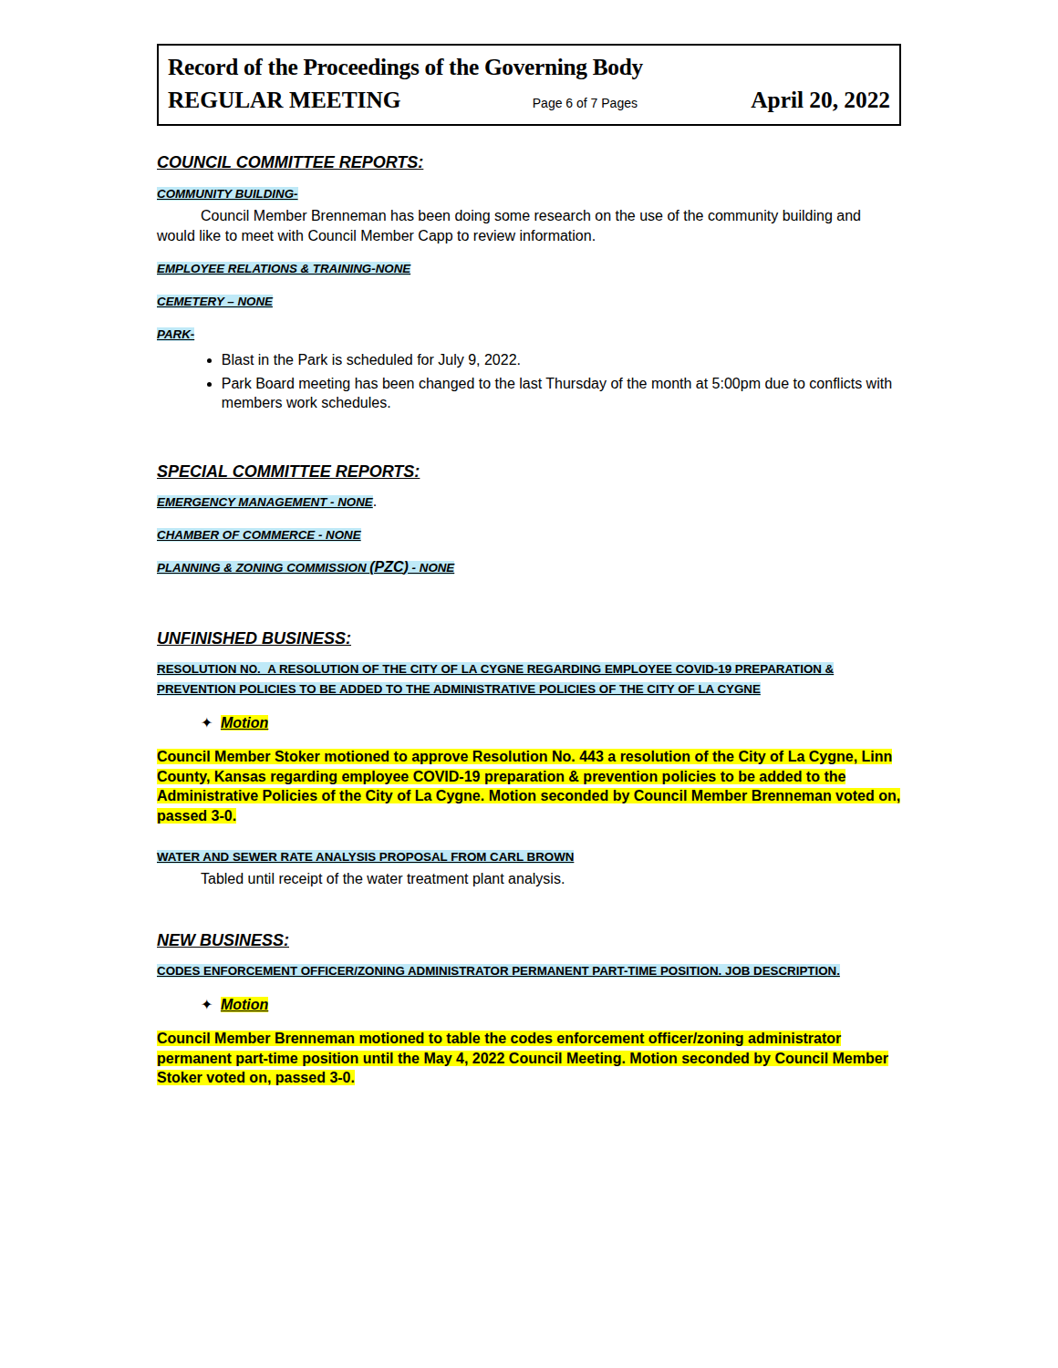Record of the Proceedings of the Governing Body
REGULAR MEETING Page 6 of 7 Pages April 20, 2022
COUNCIL COMMITTEE REPORTS:
COMMUNITY BUILDING-
Council Member Brenneman has been doing some research on the use of the community building and would like to meet with Council Member Capp to review information.
EMPLOYEE RELATIONS & TRAINING-NONE
CEMETERY – NONE
PARK-
Blast in the Park is scheduled for July 9, 2022.
Park Board meeting has been changed to the last Thursday of the month at 5:00pm due to conflicts with members work schedules.
SPECIAL COMMITTEE REPORTS:
EMERGENCY MANAGEMENT - NONE.
CHAMBER OF COMMERCE - NONE
PLANNING & ZONING COMMISSION (PZC) - NONE
UNFINISHED BUSINESS:
RESOLUTION NO. A RESOLUTION OF THE CITY OF LA CYGNE REGARDING EMPLOYEE COVID-19 PREPARATION & PREVENTION POLICIES TO BE ADDED TO THE ADMINISTRATIVE POLICIES OF THE CITY OF LA CYGNE
✦ Motion
Council Member Stoker motioned to approve Resolution No. 443 a resolution of the City of La Cygne, Linn County, Kansas regarding employee COVID-19 preparation & prevention policies to be added to the Administrative Policies of the City of La Cygne. Motion seconded by Council Member Brenneman voted on, passed 3-0.
WATER AND SEWER RATE ANALYSIS PROPOSAL FROM CARL BROWN
Tabled until receipt of the water treatment plant analysis.
NEW BUSINESS:
CODES ENFORCEMENT OFFICER/ZONING ADMINISTRATOR PERMANENT PART-TIME POSITION. JOB DESCRIPTION.
✦ Motion
Council Member Brenneman motioned to table the codes enforcement officer/zoning administrator permanent part-time position until the May 4, 2022 Council Meeting. Motion seconded by Council Member Stoker voted on, passed 3-0.